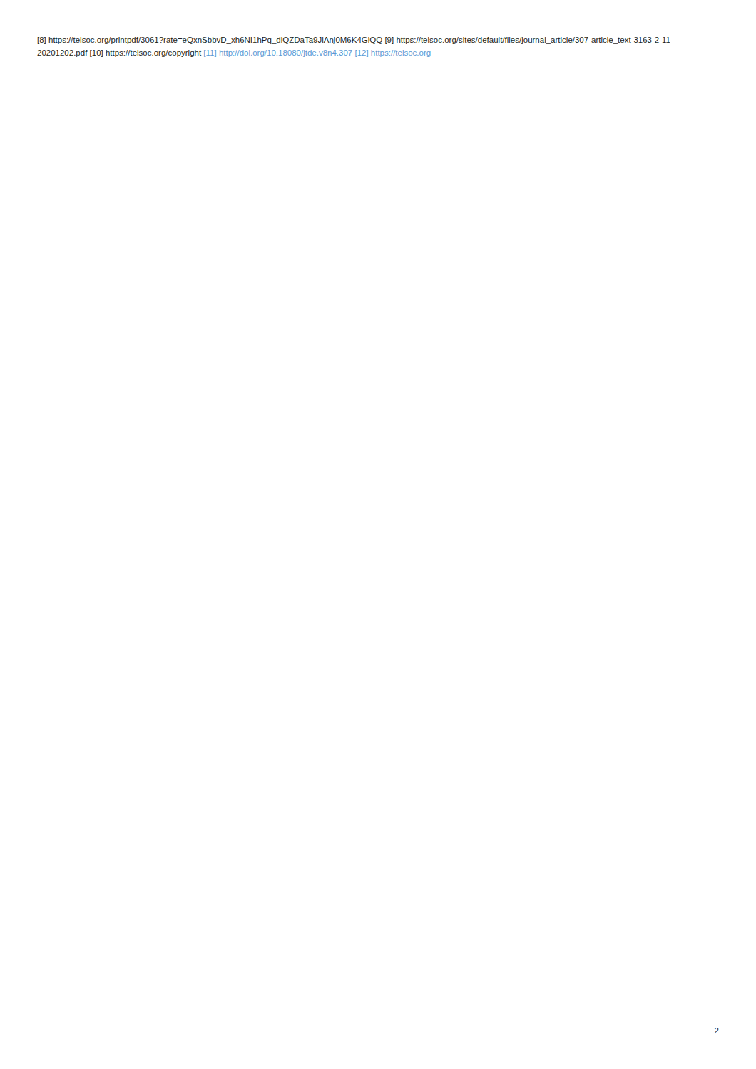[8] https://telsoc.org/printpdf/3061?rate=eQxnSbbvD_xh6NI1hPq_dlQZDaTa9JiAnj0M6K4GlQQ [9] https://telsoc.org/sites/default/files/journal_article/307-article_text-3163-2-11-20201202.pdf [10] https://telsoc.org/copyright [11] http://doi.org/10.18080/jtde.v8n4.307 [12] https://telsoc.org
2